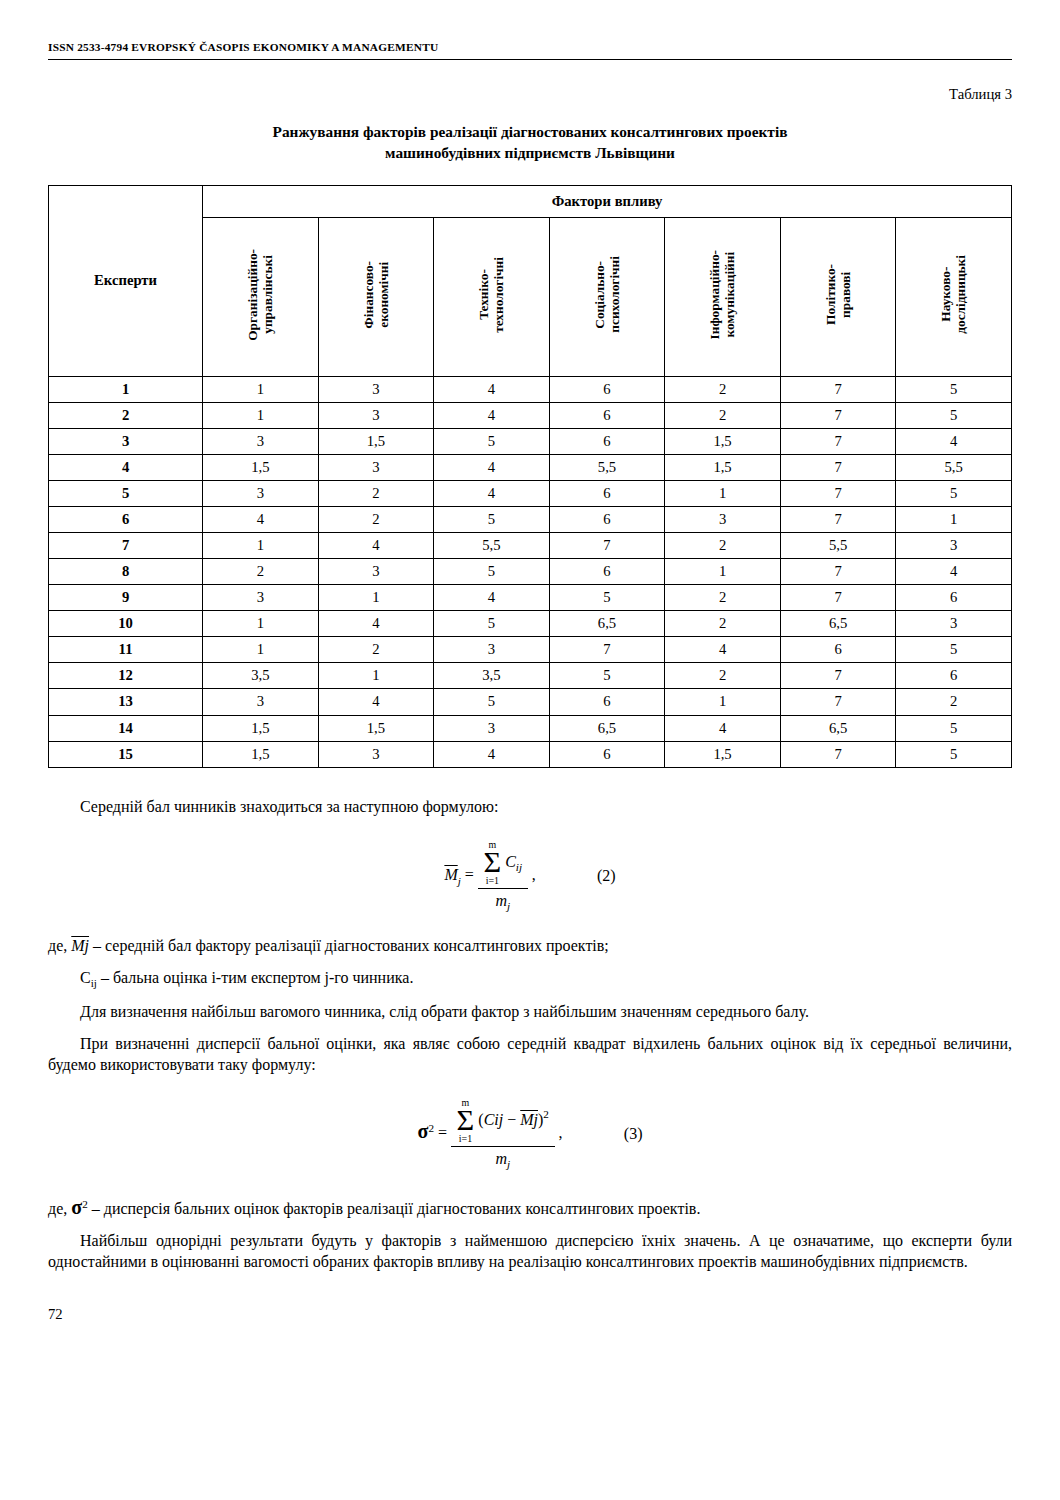ISSN 2533-4794 EVROPSKÝ ČASOPIS EKONOMIKY A MANAGEMENTU
Таблиця 3
Ранжування факторів реалізації діагностованих консалтингових проектів
машинобудівних підприємств Львівщини
| Експерти | Фактори впливу |
| --- | --- |
| Організаційно- управлінські | Фінансово- економічні | Техніко- технологічні | Соціально- психологічні | Інформаційно- комунікаційні | Політико- правові | Науково- дослідницькі |
| 1 | 1 | 3 | 4 | 6 | 2 | 7 | 5 |
| 2 | 1 | 3 | 4 | 6 | 2 | 7 | 5 |
| 3 | 3 | 1,5 | 5 | 6 | 1,5 | 7 | 4 |
| 4 | 1,5 | 3 | 4 | 5,5 | 1,5 | 7 | 5,5 |
| 5 | 3 | 2 | 4 | 6 | 1 | 7 | 5 |
| 6 | 4 | 2 | 5 | 6 | 3 | 7 | 1 |
| 7 | 1 | 4 | 5,5 | 7 | 2 | 5,5 | 3 |
| 8 | 2 | 3 | 5 | 6 | 1 | 7 | 4 |
| 9 | 3 | 1 | 4 | 5 | 2 | 7 | 6 |
| 10 | 1 | 4 | 5 | 6,5 | 2 | 6,5 | 3 |
| 11 | 1 | 2 | 3 | 7 | 4 | 6 | 5 |
| 12 | 3,5 | 1 | 3,5 | 5 | 2 | 7 | 6 |
| 13 | 3 | 4 | 5 | 6 | 1 | 7 | 2 |
| 14 | 1,5 | 1,5 | 3 | 6,5 | 4 | 6,5 | 5 |
| 15 | 1,5 | 3 | 4 | 6 | 1,5 | 7 | 5 |
Середній бал чинників знаходиться за наступною формулою:
Mj = mΣi=1 Cij mj ,
(2)
де, Mj – середній бал фактору реалізації діагностованих консалтингових проектів;
Cij – бальна оцінка і-тим експертом j-го чинника.
Для визначення найбільш вагомого чинника, слід обрати фактор з найбільшим значенням середнього балу.
При визначенні дисперсії бальної оцінки, яка являє собою середній квадрат відхилень бальних оцінок від їх середньої величини, будемо використовувати таку формулу:
σ2 = mΣi=1 (Cij − Mj)2 mj ,
(3)
де, σ2 – дисперсія бальних оцінок факторів реалізації діагностованих консалтингових проектів.
Найбільш однорідні результати будуть у факторів з найменшою дисперсією їхніх значень. А це означатиме, що експерти були одностайними в оцінюванні вагомості обраних факторів впливу на реалізацію консалтингових проектів машинобудівних підприємств.
72